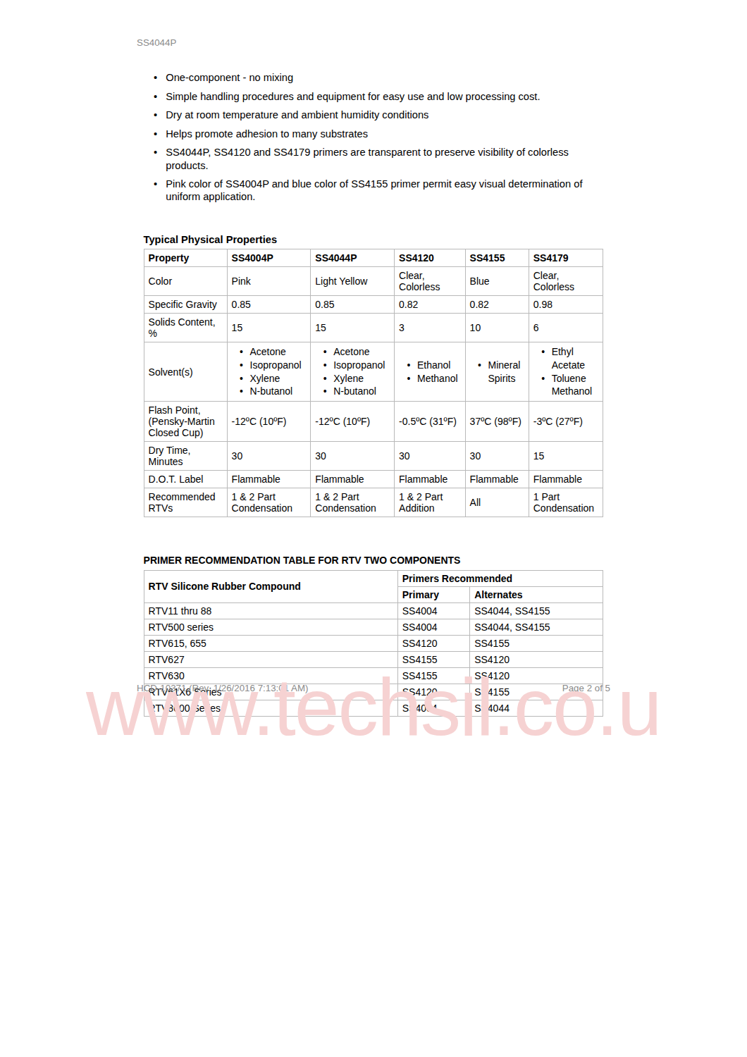SS4044P
One-component - no mixing
Simple handling procedures and equipment for easy use and low processing cost.
Dry at room temperature and ambient humidity conditions
Helps promote adhesion to many substrates
SS4044P, SS4120 and SS4179 primers are transparent to preserve visibility of colorless products.
Pink color of SS4004P and blue color of SS4155 primer permit easy visual determination of uniform application.
Typical Physical Properties
| Property | SS4004P | SS4044P | SS4120 | SS4155 | SS4179 |
| --- | --- | --- | --- | --- | --- |
| Color | Pink | Light Yellow | Clear, Colorless | Blue | Clear, Colorless |
| Specific Gravity | 0.85 | 0.85 | 0.82 | 0.82 | 0.98 |
| Solids Content, % | 15 | 15 | 3 | 10 | 6 |
| Solvent(s) | Acetone Isopropanol Xylene N-butanol | Acetone Isopropanol Xylene N-butanol | Ethanol Methanol | Mineral Spirits | Ethyl Acetate Toluene Methanol |
| Flash Point, (Pensky-Martin Closed Cup) | -12ºC (10ºF) | -12ºC (10ºF) | -0.5ºC (31ºF) | 37ºC (98ºF) | -3ºC (27ºF) |
| Dry Time, Minutes | 30 | 30 | 30 | 30 | 15 |
| D.O.T. Label | Flammable | Flammable | Flammable | Flammable | Flammable |
| Recommended RTVs | 1 & 2 Part Condensation | 1 & 2 Part Condensation | 1 & 2 Part Addition | All | 1 Part Condensation |
PRIMER RECOMMENDATION TABLE FOR RTV TWO COMPONENTS
| RTV Silicone Rubber Compound | Primers Recommended |
| --- | --- |
| Primary | Alternates |
| RTV11 thru 88 | SS4004 | SS4044, SS4155 |
| RTV500 series | SS4004 | SS4044, SS4155 |
| RTV615, 655 | SS4120 | SS4155 |
| RTV627 | SS4155 | SS4120 |
| RTV630 | SS4155 | SS4120 |
| RTV61X6 Series | SS4120 | SS4155 |
| RTV8000 Series | SS4004 | SS4044 |
HCD-10371 (Rev. 1/26/2016 7:13:01 AM) Page 2 of 5
www.techsil.co.uk